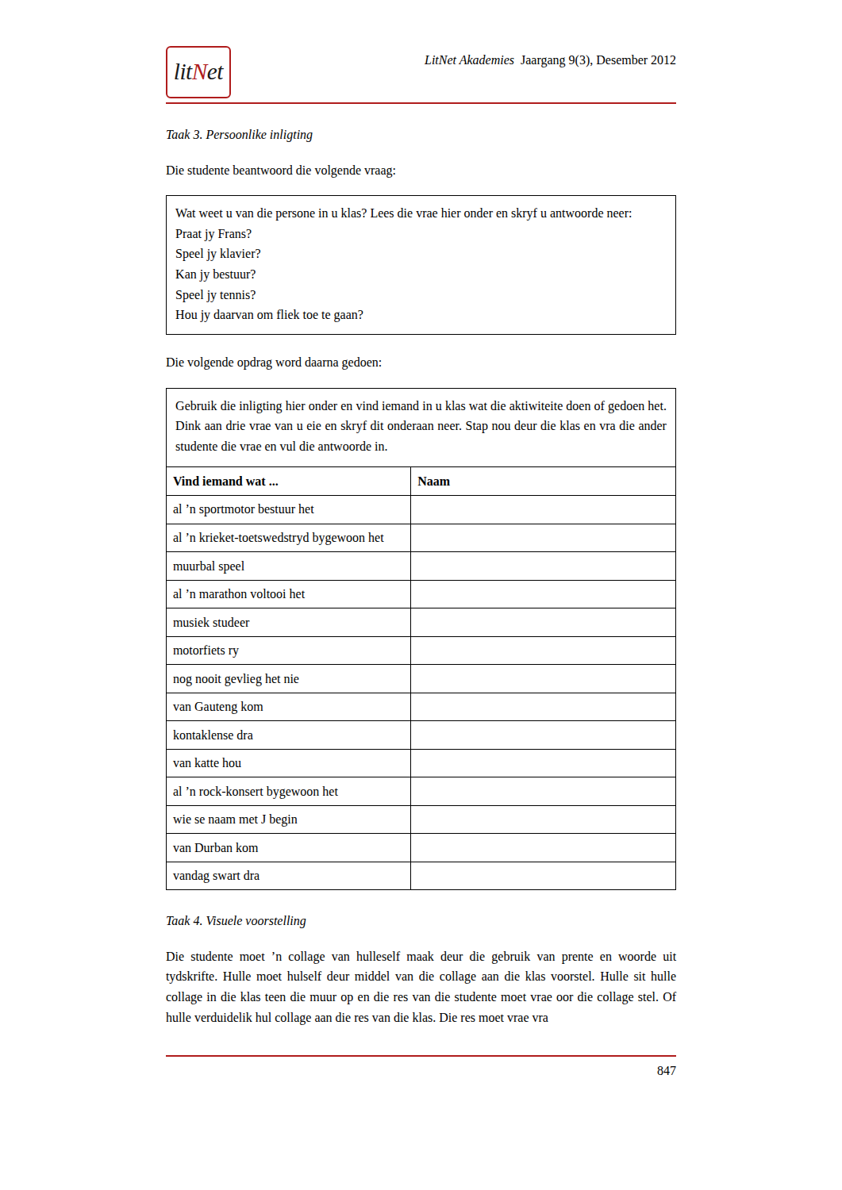litNet
LitNet Akademies Jaargang 9(3), Desember 2012
Taak 3. Persoonlike inligting
Die studente beantwoord die volgende vraag:
Wat weet u van die persone in u klas? Lees die vrae hier onder en skryf u antwoorde neer:
Praat jy Frans?
Speel jy klavier?
Kan jy bestuur?
Speel jy tennis?
Hou jy daarvan om fliek toe te gaan?
Die volgende opdrag word daarna gedoen:
Gebruik die inligting hier onder en vind iemand in u klas wat die aktiwiteite doen of gedoen het. Dink aan drie vrae van u eie en skryf dit onderaan neer. Stap nou deur die klas en vra die ander studente die vrae en vul die antwoorde in.
| Vind iemand wat ... | Naam |
| --- | --- |
| al ’n sportmotor bestuur het | |
| al ’n krieket-toetswedstryd bygewoon het | |
| muurbal speel | |
| al ’n marathon voltooi het | |
| musiek studeer | |
| motorfiets ry | |
| nog nooit gevlieg het nie | |
| van Gauteng kom | |
| kontaklense dra | |
| van katte hou | |
| al ’n rock-konsert bygewoon het | |
| wie se naam met J begin | |
| van Durban kom | |
| vandag swart dra | |
Taak 4. Visuele voorstelling
Die studente moet ’n collage van hulleself maak deur die gebruik van prente en woorde uit tydskrifte. Hulle moet hulself deur middel van die collage aan die klas voorstel. Hulle sit hulle collage in die klas teen die muur op en die res van die studente moet vrae oor die collage stel. Of hulle verduidelik hul collage aan die res van die klas. Die res moet vrae vra
847